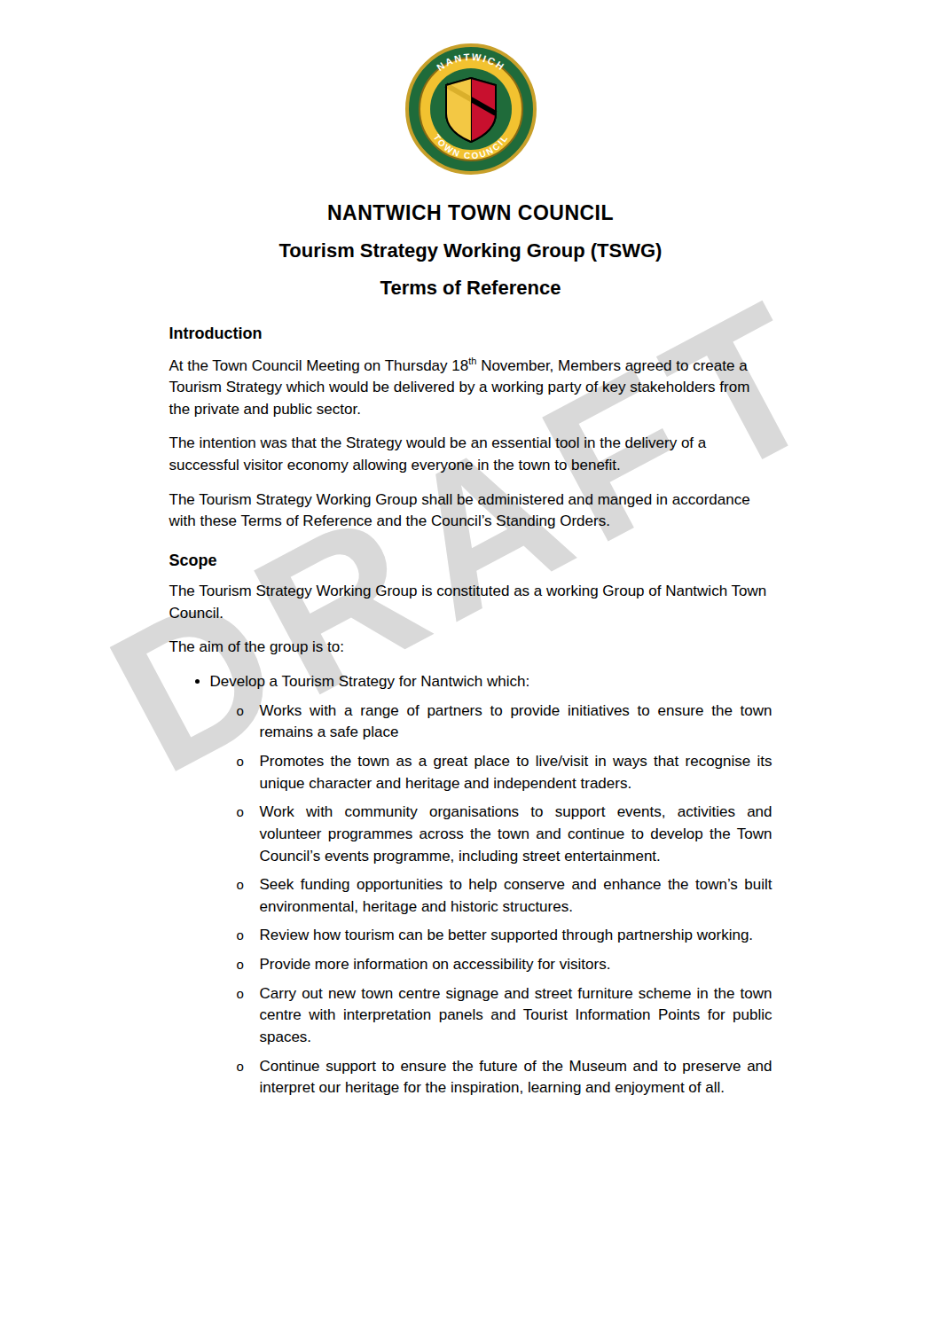DRAFT
NANTWICH TOWN COUNCIL
NANTWICH TOWN COUNCIL
Tourism Strategy Working Group (TSWG)
Terms of Reference
Introduction
At the Town Council Meeting on Thursday 18th November, Members agreed to create a Tourism Strategy which would be delivered by a working party of key stakeholders from the private and public sector.
The intention was that the Strategy would be an essential tool in the delivery of a successful visitor economy allowing everyone in the town to benefit.
The Tourism Strategy Working Group shall be administered and manged in accordance with these Terms of Reference and the Council’s Standing Orders.
Scope
The Tourism Strategy Working Group is constituted as a working Group of Nantwich Town Council.
The aim of the group is to:
Develop a Tourism Strategy for Nantwich which:
Works with a range of partners to provide initiatives to ensure the town remains a safe place
Promotes the town as a great place to live/visit in ways that recognise its unique character and heritage and independent traders.
Work with community organisations to support events, activities and volunteer programmes across the town and continue to develop the Town Council’s events programme, including street entertainment.
Seek funding opportunities to help conserve and enhance the town’s built environmental, heritage and historic structures.
Review how tourism can be better supported through partnership working.
Provide more information on accessibility for visitors.
Carry out new town centre signage and street furniture scheme in the town centre with interpretation panels and Tourist Information Points for public spaces.
Continue support to ensure the future of the Museum and to preserve and interpret our heritage for the inspiration, learning and enjoyment of all.